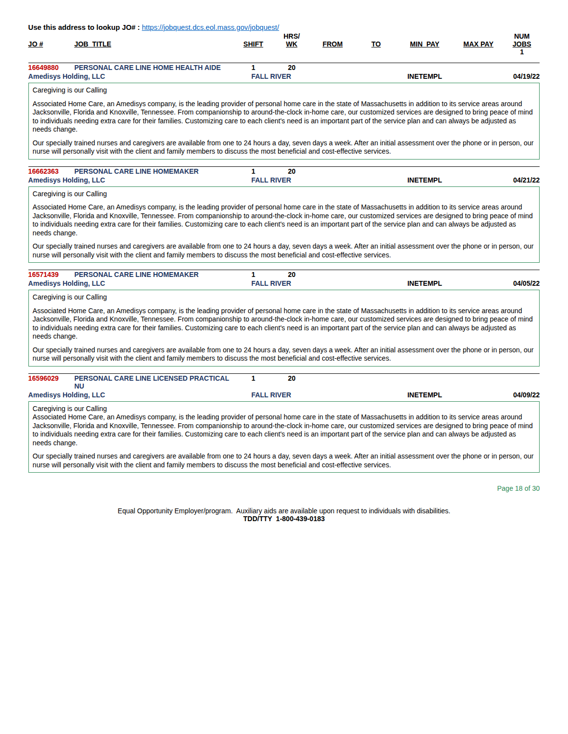Use this address to lookup JO# : https://jobquest.dcs.eol.mass.gov/jobquest/
| | | | HRS/ | | | | | NUM |
| JO # | JOB_TITLE | SHIFT | WK | FROM | TO | MIN_PAY | MAX PAY | JOBS |
| | 1 |
| 16649880 | PERSONAL CARE LINE HOME HEALTH AIDE | 1 | 20 | | | | | |
| Amedisys Holding, LLC | FALL RIVER | | | INETEMPL | | 04/19/22 |
Caregiving is our Calling
Associated Home Care, an Amedisys company, is the leading provider of personal home care in the state of Massachusetts in addition to its service areas around Jacksonville, Florida and Knoxville, Tennessee. From companionship to around-the-clock in-home care, our customized services are designed to bring peace of mind to individuals needing extra care for their families. Customizing care to each client's need is an important part of the service plan and can always be adjusted as needs change.
Our specially trained nurses and caregivers are available from one to 24 hours a day, seven days a week. After an initial assessment over the phone or in person, our nurse will personally visit with the client and family members to discuss the most beneficial and cost-effective services.
| 16662363 | PERSONAL CARE LINE HOMEMAKER | 1 | 20 | | | | | |
| Amedisys Holding, LLC | FALL RIVER | | | INETEMPL | | 04/21/22 |
Caregiving is our Calling
Associated Home Care, an Amedisys company, is the leading provider of personal home care in the state of Massachusetts in addition to its service areas around Jacksonville, Florida and Knoxville, Tennessee. From companionship to around-the-clock in-home care, our customized services are designed to bring peace of mind to individuals needing extra care for their families. Customizing care to each client's need is an important part of the service plan and can always be adjusted as needs change.
Our specially trained nurses and caregivers are available from one to 24 hours a day, seven days a week. After an initial assessment over the phone or in person, our nurse will personally visit with the client and family members to discuss the most beneficial and cost-effective services.
| 16571439 | PERSONAL CARE LINE HOMEMAKER | 1 | 20 | | | | | |
| Amedisys Holding, LLC | FALL RIVER | | | INETEMPL | | 04/05/22 |
Caregiving is our Calling
Associated Home Care, an Amedisys company, is the leading provider of personal home care in the state of Massachusetts in addition to its service areas around Jacksonville, Florida and Knoxville, Tennessee. From companionship to around-the-clock in-home care, our customized services are designed to bring peace of mind to individuals needing extra care for their families. Customizing care to each client's need is an important part of the service plan and can always be adjusted as needs change.
Our specially trained nurses and caregivers are available from one to 24 hours a day, seven days a week. After an initial assessment over the phone or in person, our nurse will personally visit with the client and family members to discuss the most beneficial and cost-effective services.
| 16596029 | PERSONAL CARE LINE LICENSED PRACTICAL NU | 1 | 20 | | | | | |
| Amedisys Holding, LLC | FALL RIVER | | | INETEMPL | | 04/09/22 |
Caregiving is our Calling
Associated Home Care, an Amedisys company, is the leading provider of personal home care in the state of Massachusetts in addition to its service areas around Jacksonville, Florida and Knoxville, Tennessee. From companionship to around-the-clock in-home care, our customized services are designed to bring peace of mind to individuals needing extra care for their families. Customizing care to each client's need is an important part of the service plan and can always be adjusted as needs change.
Our specially trained nurses and caregivers are available from one to 24 hours a day, seven days a week. After an initial assessment over the phone or in person, our nurse will personally visit with the client and family members to discuss the most beneficial and cost-effective services.
Page 18 of 30
Equal Opportunity Employer/program. Auxiliary aids are available upon request to individuals with disabilities.
TDD/TTY 1-800-439-0183